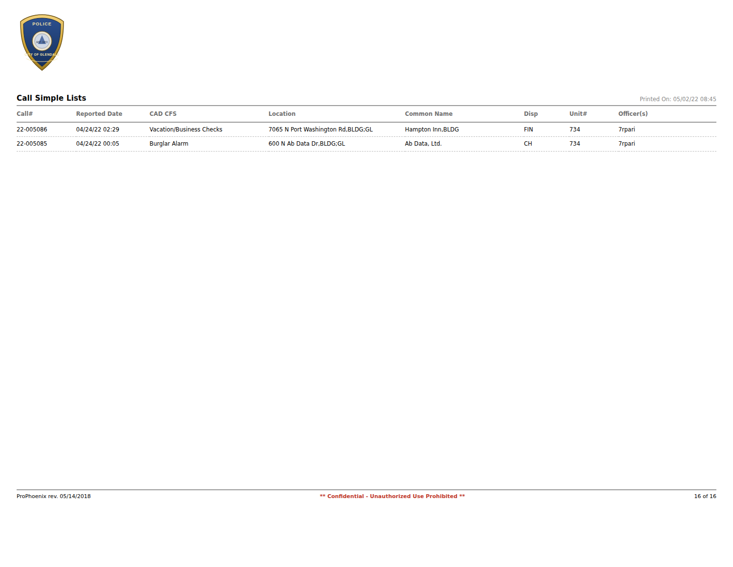POLICE EST. 1872 CITY OF GLENDALE
Call Simple Lists
Printed On: 05/02/22 08:45
| Call# | Reported Date | CAD CFS | Location | Common Name | Disp | Unit# | Officer(s) |
| --- | --- | --- | --- | --- | --- | --- | --- |
| 22-005086 | 04/24/22 02:29 | Vacation/Business Checks | 7065 N Port Washington Rd,BLDG;GL | Hampton Inn,BLDG | FIN | 734 | 7rpari |
| 22-005085 | 04/24/22 00:05 | Burglar Alarm | 600 N Ab Data Dr,BLDG;GL | Ab Data, Ltd. | CH | 734 | 7rpari |
ProPhoenix rev. 05/14/2018
** Confidential - Unauthorized Use Prohibited **
16 of 16